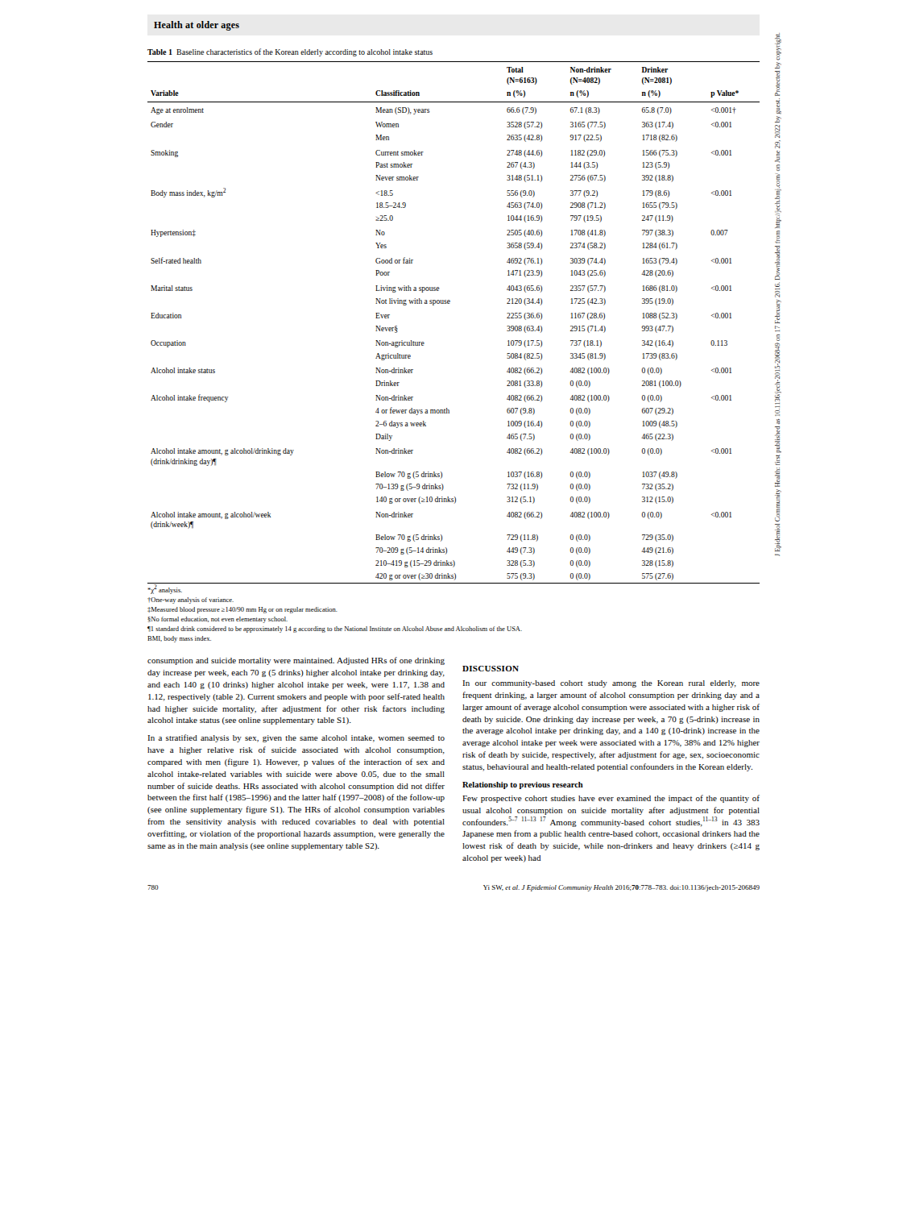J Epidemiol Community Health: first published as 10.1136/jech-2015-206849 on 17 February 2016. Downloaded from http://jech.bmj.com/ on June 29, 2022 by guest. Protected by copyright.
Health at older ages
Table 1 Baseline characteristics of the Korean elderly according to alcohol intake status
| | | Total (N=6163) | Non-drinker (N=4082) | Drinker (N=2081) | |
| --- | --- | --- | --- | --- | --- |
| Variable | Classification | n (%) | n (%) | n (%) | p Value* |
| Age at enrolment | Mean (SD), years | 66.6 (7.9) | 67.1 (8.3) | 65.8 (7.0) | <0.001† |
| Gender | Women | 3528 (57.2) | 3165 (77.5) | 363 (17.4) | <0.001 |
| | Men | 2635 (42.8) | 917 (22.5) | 1718 (82.6) | |
| Smoking | Current smoker | 2748 (44.6) | 1182 (29.0) | 1566 (75.3) | <0.001 |
| | Past smoker | 267 (4.3) | 144 (3.5) | 123 (5.9) | |
| | Never smoker | 3148 (51.1) | 2756 (67.5) | 392 (18.8) | |
| Body mass index, kg/m 2 | <18.5 | 556 (9.0) | 377 (9.2) | 179 (8.6) | <0.001 |
| | 18.5–24.9 | 4563 (74.0) | 2908 (71.2) | 1655 (79.5) | |
| | ≥25.0 | 1044 (16.9) | 797 (19.5) | 247 (11.9) | |
| Hypertension‡ | No | 2505 (40.6) | 1708 (41.8) | 797 (38.3) | 0.007 |
| | Yes | 3658 (59.4) | 2374 (58.2) | 1284 (61.7) | |
| Self-rated health | Good or fair | 4692 (76.1) | 3039 (74.4) | 1653 (79.4) | <0.001 |
| | Poor | 1471 (23.9) | 1043 (25.6) | 428 (20.6) | |
| Marital status | Living with a spouse | 4043 (65.6) | 2357 (57.7) | 1686 (81.0) | <0.001 |
| | Not living with a spouse | 2120 (34.4) | 1725 (42.3) | 395 (19.0) | |
| Education | Ever | 2255 (36.6) | 1167 (28.6) | 1088 (52.3) | <0.001 |
| | Never§ | 3908 (63.4) | 2915 (71.4) | 993 (47.7) | |
| Occupation | Non-agriculture | 1079 (17.5) | 737 (18.1) | 342 (16.4) | 0.113 |
| | Agriculture | 5084 (82.5) | 3345 (81.9) | 1739 (83.6) | |
| Alcohol intake status | Non-drinker | 4082 (66.2) | 4082 (100.0) | 0 (0.0) | <0.001 |
| | Drinker | 2081 (33.8) | 0 (0.0) | 2081 (100.0) | |
| Alcohol intake frequency | Non-drinker | 4082 (66.2) | 4082 (100.0) | 0 (0.0) | <0.001 |
| | 4 or fewer days a month | 607 (9.8) | 0 (0.0) | 607 (29.2) | |
| | 2–6 days a week | 1009 (16.4) | 0 (0.0) | 1009 (48.5) | |
| | Daily | 465 (7.5) | 0 (0.0) | 465 (22.3) | |
| Alcohol intake amount, g alcohol/drinking day (drink/drinking day)¶ | Non-drinker | 4082 (66.2) | 4082 (100.0) | 0 (0.0) | <0.001 |
| | Below 70 g (5 drinks) | 1037 (16.8) | 0 (0.0) | 1037 (49.8) | |
| | 70–139 g (5–9 drinks) | 732 (11.9) | 0 (0.0) | 732 (35.2) | |
| | 140 g or over (≥10 drinks) | 312 (5.1) | 0 (0.0) | 312 (15.0) | |
| Alcohol intake amount, g alcohol/week (drink/week)¶ | Non-drinker | 4082 (66.2) | 4082 (100.0) | 0 (0.0) | <0.001 |
| | Below 70 g (5 drinks) | 729 (11.8) | 0 (0.0) | 729 (35.0) | |
| | 70–209 g (5–14 drinks) | 449 (7.3) | 0 (0.0) | 449 (21.6) | |
| | 210–419 g (15–29 drinks) | 328 (5.3) | 0 (0.0) | 328 (15.8) | |
| | 420 g or over (≥30 drinks) | 575 (9.3) | 0 (0.0) | 575 (27.6) | |
*χ2 analysis.
†One-way analysis of variance.
‡Measured blood pressure ≥140/90 mm Hg or on regular medication.
§No formal education, not even elementary school.
¶1 standard drink considered to be approximately 14 g according to the National Institute on Alcohol Abuse and Alcoholism of the USA.
BMI, body mass index.
consumption and suicide mortality were maintained. Adjusted HRs of one drinking day increase per week, each 70 g (5 drinks) higher alcohol intake per drinking day, and each 140 g (10 drinks) higher alcohol intake per week, were 1.17, 1.38 and 1.12, respectively (table 2). Current smokers and people with poor self-rated health had higher suicide mortality, after adjustment for other risk factors including alcohol intake status (see online supplementary table S1).
In a stratified analysis by sex, given the same alcohol intake, women seemed to have a higher relative risk of suicide associated with alcohol consumption, compared with men (figure 1). However, p values of the interaction of sex and alcohol intake-related variables with suicide were above 0.05, due to the small number of suicide deaths. HRs associated with alcohol consumption did not differ between the first half (1985–1996) and the latter half (1997–2008) of the follow-up (see online supplementary figure S1). The HRs of alcohol consumption variables from the sensitivity analysis with reduced covariables to deal with potential overfitting, or violation of the proportional hazards assumption, were generally the same as in the main analysis (see online supplementary table S2).
Discussion
In our community-based cohort study among the Korean rural elderly, more frequent drinking, a larger amount of alcohol consumption per drinking day and a larger amount of average alcohol consumption were associated with a higher risk of death by suicide. One drinking day increase per week, a 70 g (5-drink) increase in the average alcohol intake per drinking day, and a 140 g (10-drink) increase in the average alcohol intake per week were associated with a 17%, 38% and 12% higher risk of death by suicide, respectively, after adjustment for age, sex, socioeconomic status, behavioural and health-related potential confounders in the Korean elderly.
Relationship to previous research
Few prospective cohort studies have ever examined the impact of the quantity of usual alcohol consumption on suicide mortality after adjustment for potential confounders.5–7 11–13 17 Among community-based cohort studies,11–13 in 43 383 Japanese men from a public health centre-based cohort, occasional drinkers had the lowest risk of death by suicide, while non-drinkers and heavy drinkers (≥414 g alcohol per week) had
780
Yi SW, et al. J Epidemiol Community Health 2016;70:778–783. doi:10.1136/jech-2015-206849